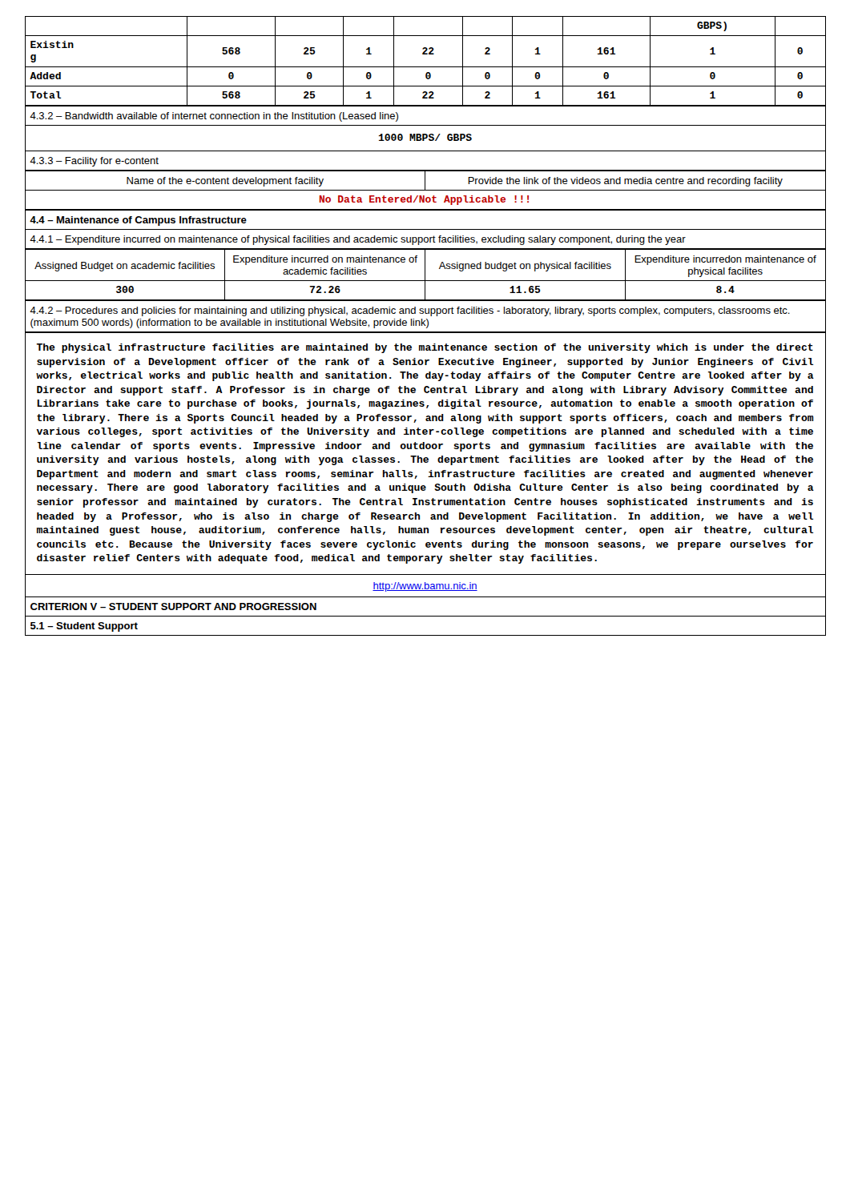| | | | | | | | | GBPS) | |
| Existin g | 568 | 25 | 1 | 22 | 2 | 1 | 161 | 1 | 0 |
| Added | 0 | 0 | 0 | 0 | 0 | 0 | 0 | 0 | 0 |
| Total | 568 | 25 | 1 | 22 | 2 | 1 | 161 | 1 | 0 |
| 4.3.2 – Bandwidth available of internet connection in the Institution (Leased line) |
| 1000 MBPS/ GBPS |
| 4.3.3 – Facility for e-content |
| Name of the e-content development facility | Provide the link of the videos and media centre and recording facility |
| No Data Entered/Not Applicable !!! |
| 4.4 – Maintenance of Campus Infrastructure |
| 4.4.1 – Expenditure incurred on maintenance of physical facilities and academic support facilities, excluding salary component, during the year |
| Assigned Budget on academic facilities | Expenditure incurred on maintenance of academic facilities | Assigned budget on physical facilities | Expenditure incurredon maintenance of physical facilites |
| 300 | 72.26 | 11.65 | 8.4 |
| 4.4.2 – Procedures and policies for maintaining and utilizing physical, academic and support facilities - laboratory, library, sports complex, computers, classrooms etc. (maximum 500 words) (information to be available in institutional Website, provide link) |
| The physical infrastructure facilities are maintained by the maintenance section of the university which is under the direct supervision of a Development officer of the rank of a Senior Executive Engineer, supported by Junior Engineers of Civil works, electrical works and public health and sanitation. The day-today affairs of the Computer Centre are looked after by a Director and support staff. A Professor is in charge of the Central Library and along with Library Advisory Committee and Librarians take care to purchase of books, journals, magazines, digital resource, automation to enable a smooth operation of the library. There is a Sports Council headed by a Professor, and along with support sports officers, coach and members from various colleges, sport activities of the University and inter-college competitions are planned and scheduled with a time line calendar of sports events. Impressive indoor and outdoor sports and gymnasium facilities are available with the university and various hostels, along with yoga classes. The department facilities are looked after by the Head of the Department and modern and smart class rooms, seminar halls, infrastructure facilities are created and augmented whenever necessary. There are good laboratory facilities and a unique South Odisha Culture Center is also being coordinated by a senior professor and maintained by curators. The Central Instrumentation Centre houses sophisticated instruments and is headed by a Professor, who is also in charge of Research and Development Facilitation. In addition, we have a well maintained guest house, auditorium, conference halls, human resources development center, open air theatre, cultural councils etc. Because the University faces severe cyclonic events during the monsoon seasons, we prepare ourselves for disaster relief Centers with adequate food, medical and temporary shelter stay facilities. |
| http://www.bamu.nic.in |
| CRITERION V – STUDENT SUPPORT AND PROGRESSION |
| 5.1 – Student Support |